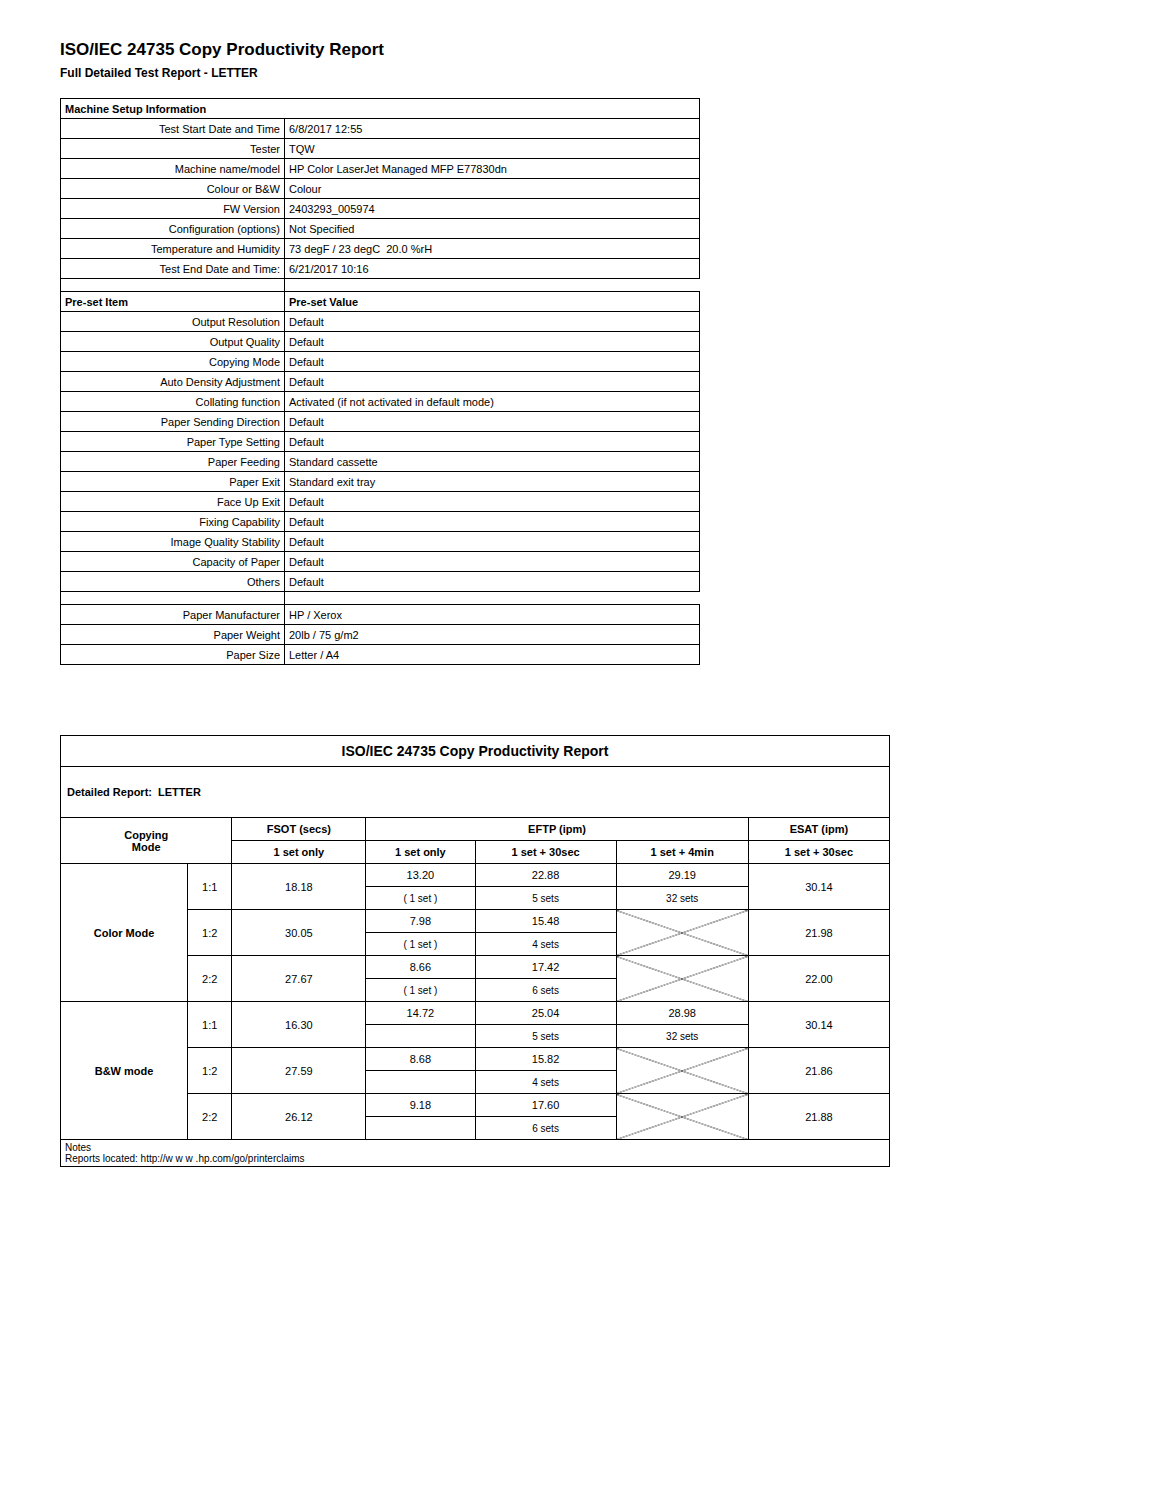ISO/IEC 24735 Copy Productivity Report
Full Detailed Test Report - LETTER
| Machine Setup Information |
| Test Start Date and Time | 6/8/2017 12:55 |
| Tester | TQW |
| Machine name/model | HP Color LaserJet Managed MFP E77830dn |
| Colour or B&W | Colour |
| FW Version | 2403293_005974 |
| Configuration (options) | Not Specified |
| Temperature and Humidity | 73 degF / 23 degC 20.0 %rH |
| Test End Date and Time: | 6/21/2017 10:16 |
| Pre-set Item | Pre-set Value |
| Output Resolution | Default |
| Output Quality | Default |
| Copying Mode | Default |
| Auto Density Adjustment | Default |
| Collating function | Activated (if not activated in default mode) |
| Paper Sending Direction | Default |
| Paper Type Setting | Default |
| Paper Feeding | Standard cassette |
| Paper Exit | Standard exit tray |
| Face Up Exit | Default |
| Fixing Capability | Default |
| Image Quality Stability | Default |
| Capacity of Paper | Default |
| Others | Default |
| Paper Manufacturer | HP / Xerox |
| Paper Weight | 20lb / 75 g/m2 |
| Paper Size | Letter / A4 |
| ISO/IEC 24735 Copy Productivity Report |
| Detailed Report: LETTER |
| Copying Mode | FSOT (secs) | EFTP (ipm) | ESAT (ipm) |
| 1 set only | 1 set only | 1 set + 30sec | 1 set + 4min | 1 set + 30sec |
| Color Mode | 1:1 | 18.18 | 13.20 | 22.88 | 29.19 | 30.14 |
| ( 1 set ) | 5 sets | 32 sets |
| 1:2 | 30.05 | 7.98 | 15.48 | | 21.98 |
| ( 1 set ) | 4 sets |
| 2:2 | 27.67 | 8.66 | 17.42 | | 22.00 |
| ( 1 set ) | 6 sets |
| B&W mode | 1:1 | 16.30 | 14.72 | 25.04 | 28.98 | 30.14 |
| | 5 sets | 32 sets |
| 1:2 | 27.59 | 8.68 | 15.82 | | 21.86 |
| | 4 sets |
| 2:2 | 26.12 | 9.18 | 17.60 | | 21.88 |
| | 6 sets |
Notes
Reports located: http://w w w .hp.com/go/printerclaims